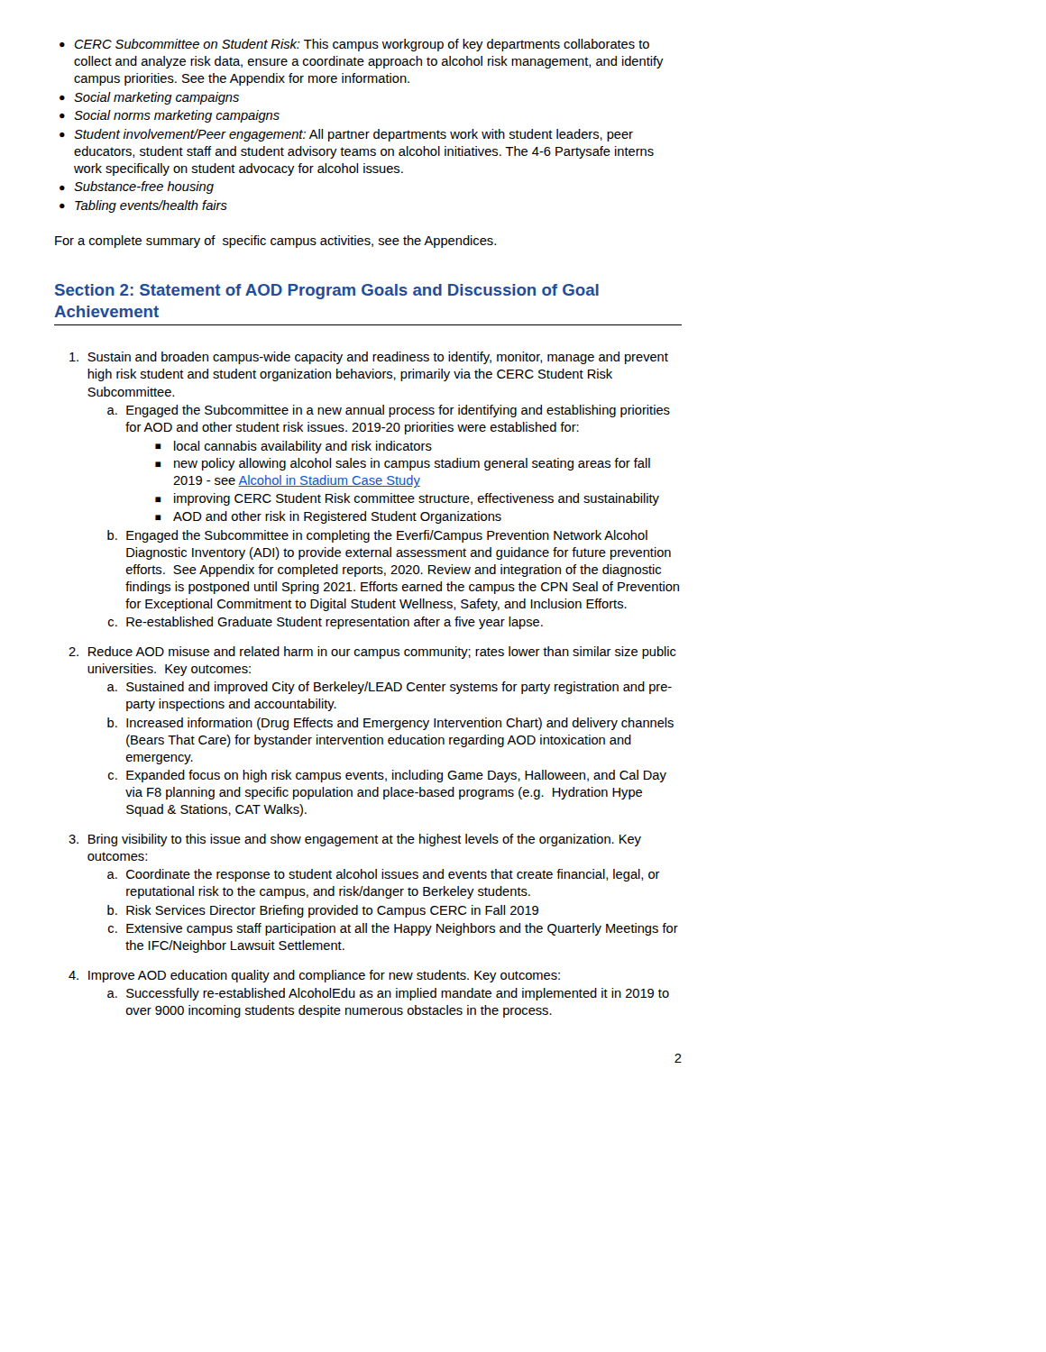CERC Subcommittee on Student Risk: This campus workgroup of key departments collaborates to collect and analyze risk data, ensure a coordinate approach to alcohol risk management, and identify campus priorities. See the Appendix for more information.
Social marketing campaigns
Social norms marketing campaigns
Student involvement/Peer engagement: All partner departments work with student leaders, peer educators, student staff and student advisory teams on alcohol initiatives. The 4-6 Partysafe interns work specifically on student advocacy for alcohol issues.
Substance-free housing
Tabling events/health fairs
For a complete summary of specific campus activities, see the Appendices.
Section 2: Statement of AOD Program Goals and Discussion of Goal Achievement
Sustain and broaden campus-wide capacity and readiness to identify, monitor, manage and prevent high risk student and student organization behaviors, primarily via the CERC Student Risk Subcommittee.
Engaged the Subcommittee in a new annual process for identifying and establishing priorities for AOD and other student risk issues. 2019-20 priorities were established for:
local cannabis availability and risk indicators
new policy allowing alcohol sales in campus stadium general seating areas for fall 2019 - see Alcohol in Stadium Case Study
improving CERC Student Risk committee structure, effectiveness and sustainability
AOD and other risk in Registered Student Organizations
Engaged the Subcommittee in completing the Everfi/Campus Prevention Network Alcohol Diagnostic Inventory (ADI) to provide external assessment and guidance for future prevention efforts. See Appendix for completed reports, 2020. Review and integration of the diagnostic findings is postponed until Spring 2021. Efforts earned the campus the CPN Seal of Prevention for Exceptional Commitment to Digital Student Wellness, Safety, and Inclusion Efforts.
Re-established Graduate Student representation after a five year lapse.
Reduce AOD misuse and related harm in our campus community; rates lower than similar size public universities. Key outcomes:
Sustained and improved City of Berkeley/LEAD Center systems for party registration and pre-party inspections and accountability.
Increased information (Drug Effects and Emergency Intervention Chart) and delivery channels (Bears That Care) for bystander intervention education regarding AOD intoxication and emergency.
Expanded focus on high risk campus events, including Game Days, Halloween, and Cal Day via F8 planning and specific population and place-based programs (e.g. Hydration Hype Squad & Stations, CAT Walks).
Bring visibility to this issue and show engagement at the highest levels of the organization. Key outcomes:
Coordinate the response to student alcohol issues and events that create financial, legal, or reputational risk to the campus, and risk/danger to Berkeley students.
Risk Services Director Briefing provided to Campus CERC in Fall 2019
Extensive campus staff participation at all the Happy Neighbors and the Quarterly Meetings for the IFC/Neighbor Lawsuit Settlement.
Improve AOD education quality and compliance for new students. Key outcomes:
Successfully re-established AlcoholEdu as an implied mandate and implemented it in 2019 to over 9000 incoming students despite numerous obstacles in the process.
2